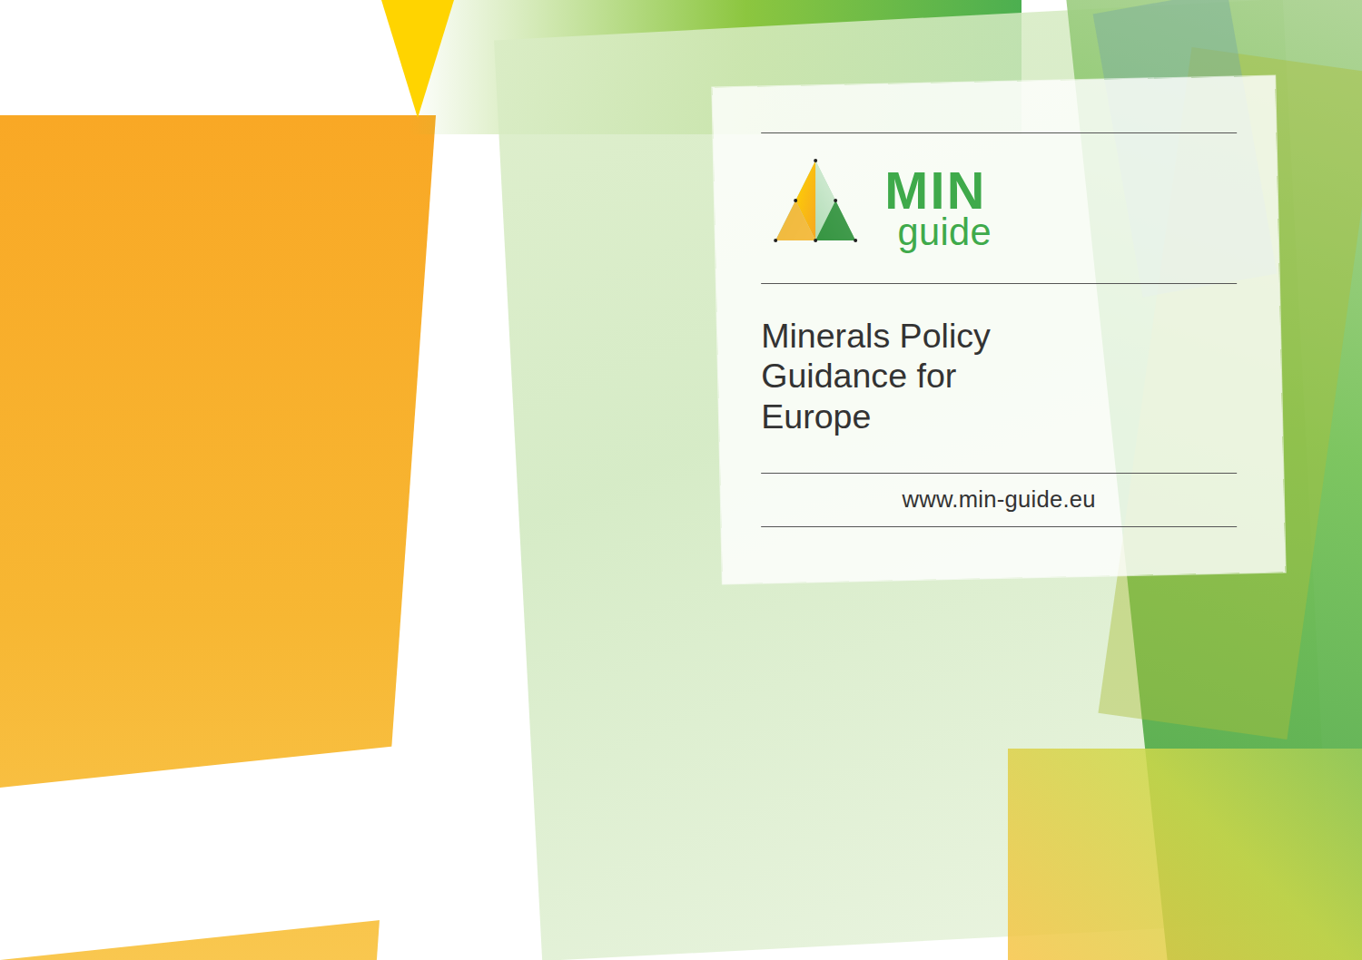MIN guide
Minerals Policy
Guidance for
Europe
www.min-guide.eu